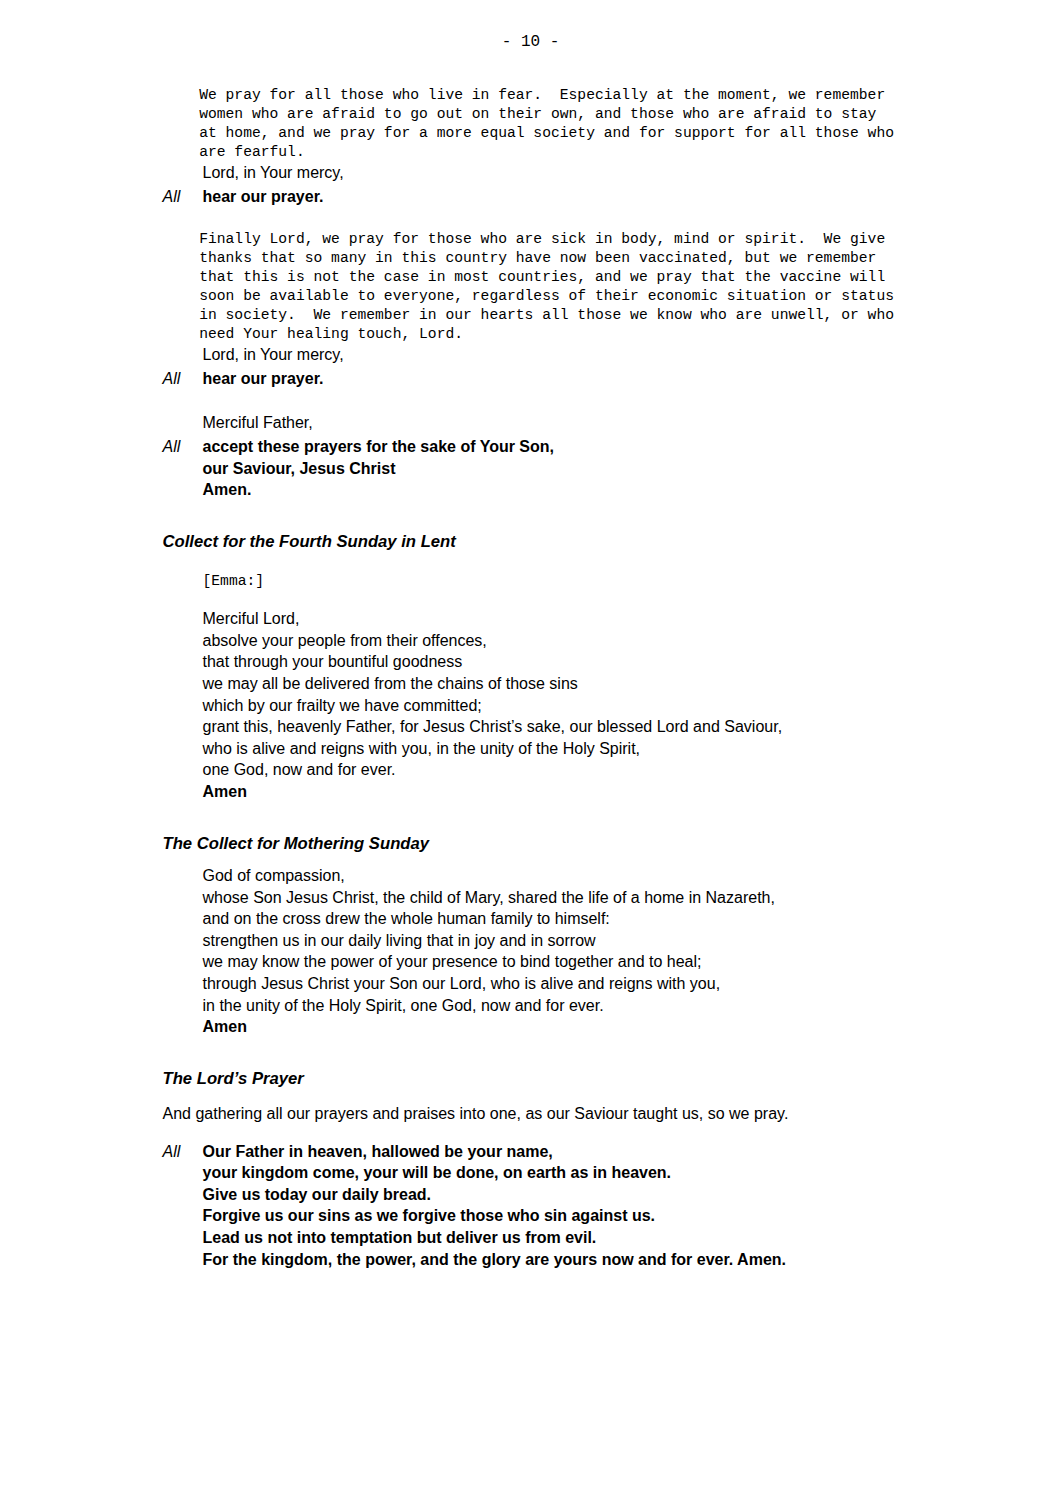- 10 -
We pray for all those who live in fear. Especially at the moment, we remember women who are afraid to go out on their own, and those who are afraid to stay at home, and we pray for a more equal society and for support for all those who are fearful.
Lord, in Your mercy,
All hear our prayer.
Finally Lord, we pray for those who are sick in body, mind or spirit. We give thanks that so many in this country have now been vaccinated, but we remember that this is not the case in most countries, and we pray that the vaccine will soon be available to everyone, regardless of their economic situation or status in society. We remember in our hearts all those we know who are unwell, or who need Your healing touch, Lord.
Lord, in Your mercy,
All hear our prayer.
Merciful Father,
All accept these prayers for the sake of Your Son,
our Saviour, Jesus Christ
Amen.
Collect for the Fourth Sunday in Lent
[Emma:]
Merciful Lord,
absolve your people from their offences,
that through your bountiful goodness
we may all be delivered from the chains of those sins
which by our frailty we have committed;
grant this, heavenly Father, for Jesus Christ’s sake, our blessed Lord and Saviour,
who is alive and reigns with you, in the unity of the Holy Spirit,
one God, now and for ever.
Amen
The Collect for Mothering Sunday
God of compassion,
whose Son Jesus Christ, the child of Mary, shared the life of a home in Nazareth,
and on the cross drew the whole human family to himself:
strengthen us in our daily living that in joy and in sorrow
we may know the power of your presence to bind together and to heal;
through Jesus Christ your Son our Lord, who is alive and reigns with you,
in the unity of the Holy Spirit, one God, now and for ever.
Amen
The Lord’s Prayer
And gathering all our prayers and praises into one, as our Saviour taught us, so we pray.
All Our Father in heaven, hallowed be your name,
your kingdom come, your will be done, on earth as in heaven.
Give us today our daily bread.
Forgive us our sins as we forgive those who sin against us.
Lead us not into temptation but deliver us from evil.
For the kingdom, the power, and the glory are yours now and for ever. Amen.